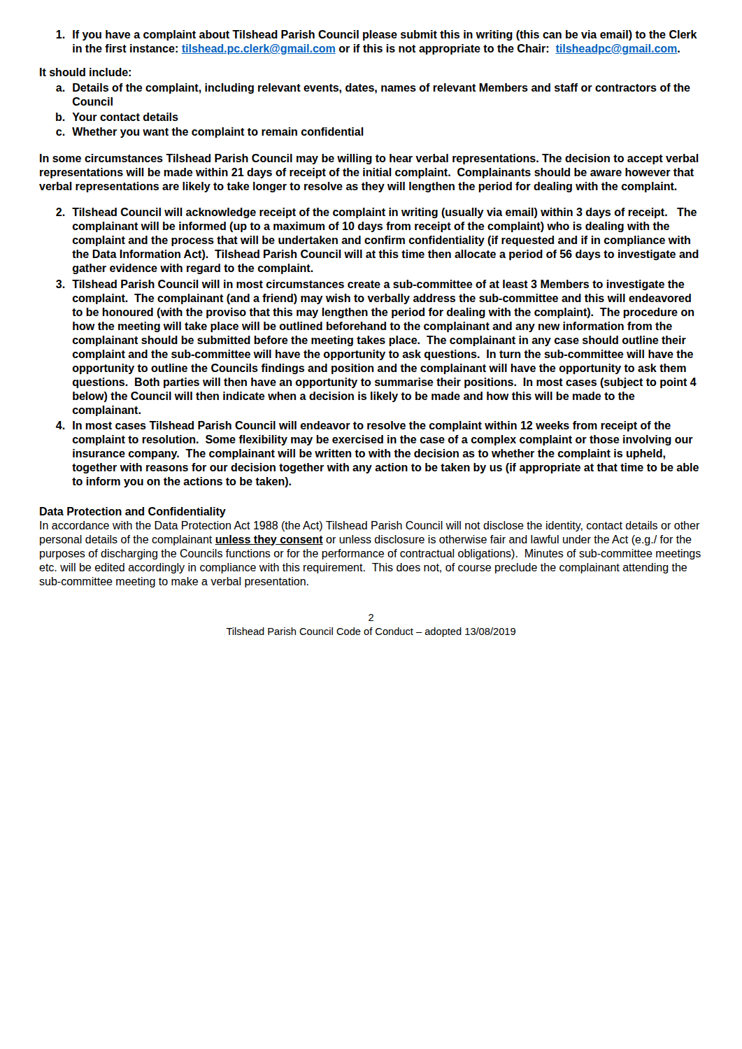If you have a complaint about Tilshead Parish Council please submit this in writing (this can be via email) to the Clerk in the first instance: tilshead.pc.clerk@gmail.com or if this is not appropriate to the Chair: tilsheadpc@gmail.com.
It should include:
Details of the complaint, including relevant events, dates, names of relevant Members and staff or contractors of the Council
Your contact details
Whether you want the complaint to remain confidential
In some circumstances Tilshead Parish Council may be willing to hear verbal representations. The decision to accept verbal representations will be made within 21 days of receipt of the initial complaint. Complainants should be aware however that verbal representations are likely to take longer to resolve as they will lengthen the period for dealing with the complaint.
Tilshead Council will acknowledge receipt of the complaint in writing (usually via email) within 3 days of receipt. The complainant will be informed (up to a maximum of 10 days from receipt of the complaint) who is dealing with the complaint and the process that will be undertaken and confirm confidentiality (if requested and if in compliance with the Data Information Act). Tilshead Parish Council will at this time then allocate a period of 56 days to investigate and gather evidence with regard to the complaint.
Tilshead Parish Council will in most circumstances create a sub-committee of at least 3 Members to investigate the complaint. The complainant (and a friend) may wish to verbally address the sub-committee and this will endeavored to be honoured (with the proviso that this may lengthen the period for dealing with the complaint). The procedure on how the meeting will take place will be outlined beforehand to the complainant and any new information from the complainant should be submitted before the meeting takes place. The complainant in any case should outline their complaint and the sub-committee will have the opportunity to ask questions. In turn the sub-committee will have the opportunity to outline the Councils findings and position and the complainant will have the opportunity to ask them questions. Both parties will then have an opportunity to summarise their positions. In most cases (subject to point 4 below) the Council will then indicate when a decision is likely to be made and how this will be made to the complainant.
In most cases Tilshead Parish Council will endeavor to resolve the complaint within 12 weeks from receipt of the complaint to resolution. Some flexibility may be exercised in the case of a complex complaint or those involving our insurance company. The complainant will be written to with the decision as to whether the complaint is upheld, together with reasons for our decision together with any action to be taken by us (if appropriate at that time to be able to inform you on the actions to be taken).
Data Protection and Confidentiality
In accordance with the Data Protection Act 1988 (the Act) Tilshead Parish Council will not disclose the identity, contact details or other personal details of the complainant unless they consent or unless disclosure is otherwise fair and lawful under the Act (e.g./ for the purposes of discharging the Councils functions or for the performance of contractual obligations). Minutes of sub-committee meetings etc. will be edited accordingly in compliance with this requirement. This does not, of course preclude the complainant attending the sub-committee meeting to make a verbal presentation.
2
Tilshead Parish Council Code of Conduct – adopted 13/08/2019